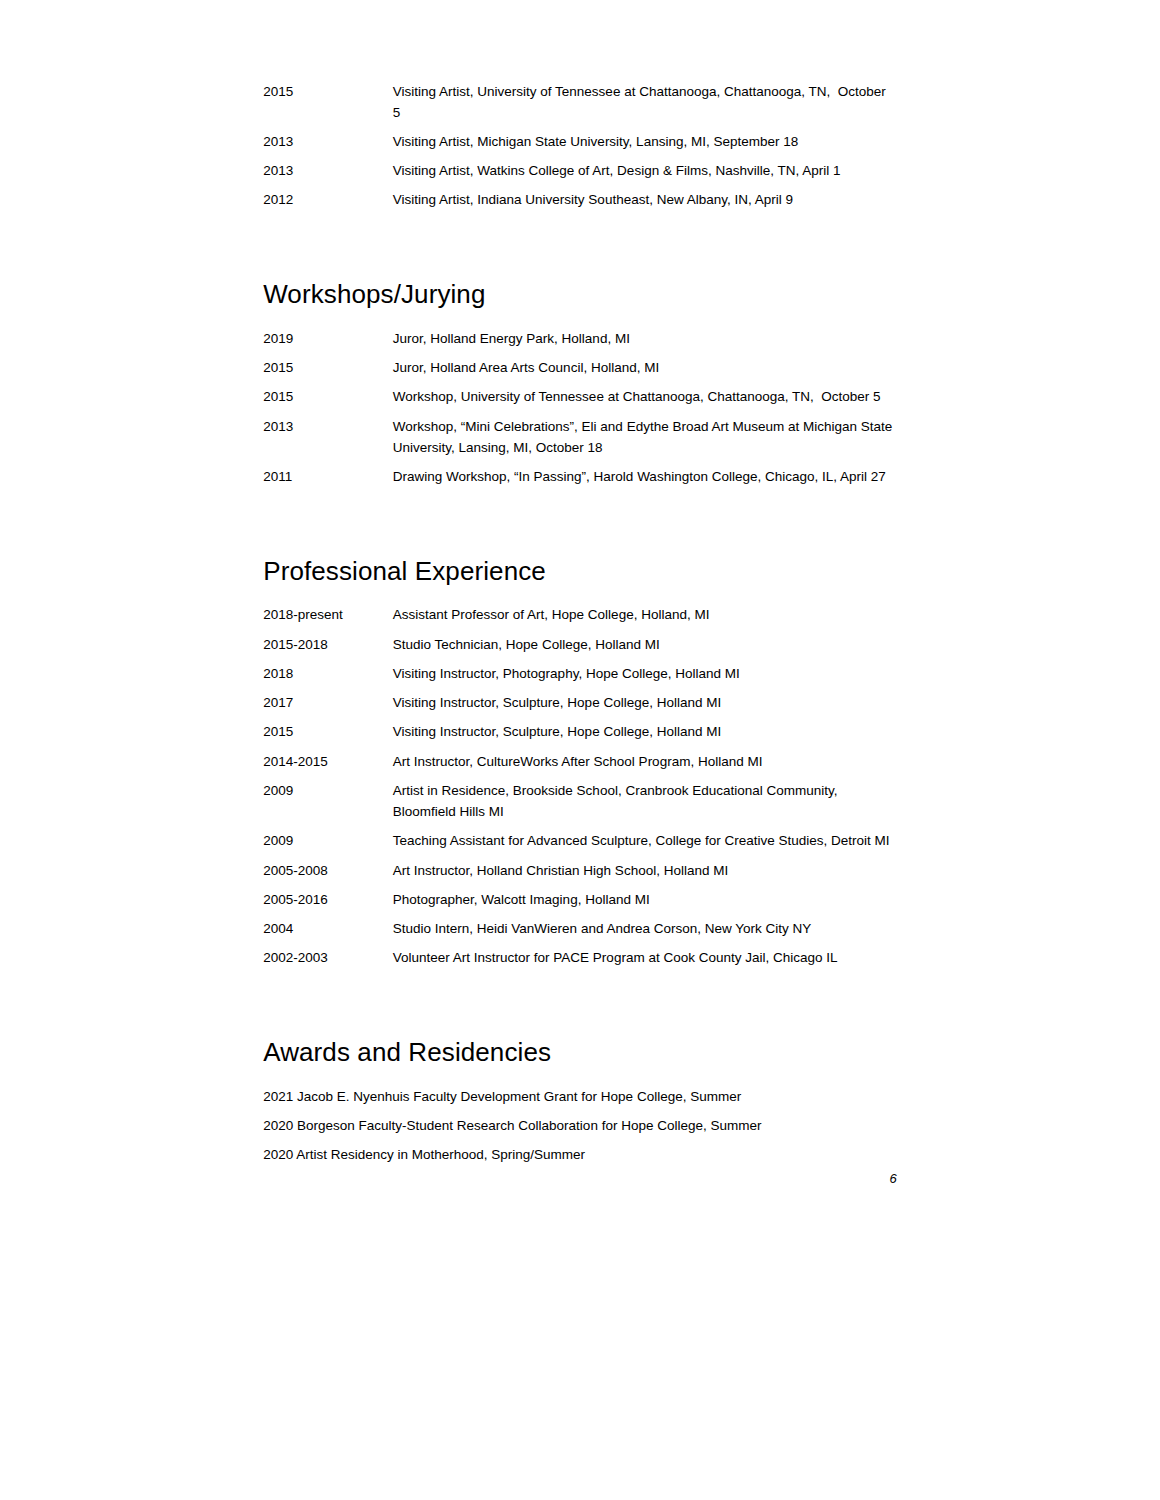| 2015 | Visiting Artist, University of Tennessee at Chattanooga, Chattanooga, TN, October 5 |
| 2013 | Visiting Artist, Michigan State University, Lansing, MI, September 18 |
| 2013 | Visiting Artist, Watkins College of Art, Design & Films, Nashville, TN, April 1 |
| 2012 | Visiting Artist, Indiana University Southeast, New Albany, IN, April 9 |
Workshops/Jurying
| 2019 | Juror, Holland Energy Park, Holland, MI |
| 2015 | Juror, Holland Area Arts Council, Holland, MI |
| 2015 | Workshop, University of Tennessee at Chattanooga, Chattanooga, TN, October 5 |
| 2013 | Workshop, “Mini Celebrations”, Eli and Edythe Broad Art Museum at Michigan State University, Lansing, MI, October 18 |
| 2011 | Drawing Workshop, “In Passing”, Harold Washington College, Chicago, IL, April 27 |
Professional Experience
| 2018-present | Assistant Professor of Art, Hope College, Holland, MI |
| 2015-2018 | Studio Technician, Hope College, Holland MI |
| 2018 | Visiting Instructor, Photography, Hope College, Holland MI |
| 2017 | Visiting Instructor, Sculpture, Hope College, Holland MI |
| 2015 | Visiting Instructor, Sculpture, Hope College, Holland MI |
| 2014-2015 | Art Instructor, CultureWorks After School Program, Holland MI |
| 2009 | Artist in Residence, Brookside School, Cranbrook Educational Community, Bloomfield Hills MI |
| 2009 | Teaching Assistant for Advanced Sculpture, College for Creative Studies, Detroit MI |
| 2005-2008 | Art Instructor, Holland Christian High School, Holland MI |
| 2005-2016 | Photographer, Walcott Imaging, Holland MI |
| 2004 | Studio Intern, Heidi VanWieren and Andrea Corson, New York City NY |
| 2002-2003 | Volunteer Art Instructor for PACE Program at Cook County Jail, Chicago IL |
Awards and Residencies
2021 Jacob E. Nyenhuis Faculty Development Grant for Hope College, Summer
2020 Borgeson Faculty-Student Research Collaboration for Hope College, Summer
2020 Artist Residency in Motherhood, Spring/Summer
6